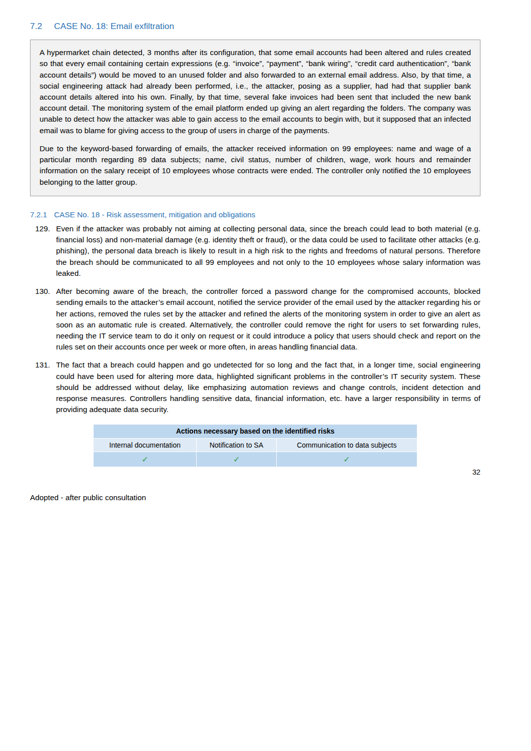7.2 CASE No. 18: Email exfiltration
A hypermarket chain detected, 3 months after its configuration, that some email accounts had been altered and rules created so that every email containing certain expressions (e.g. “invoice”, “payment”, “bank wiring”, “credit card authentication”, “bank account details”) would be moved to an unused folder and also forwarded to an external email address. Also, by that time, a social engineering attack had already been performed, i.e., the attacker, posing as a supplier, had had that supplier bank account details altered into his own. Finally, by that time, several fake invoices had been sent that included the new bank account detail. The monitoring system of the email platform ended up giving an alert regarding the folders. The company was unable to detect how the attacker was able to gain access to the email accounts to begin with, but it supposed that an infected email was to blame for giving access to the group of users in charge of the payments.
Due to the keyword-based forwarding of emails, the attacker received information on 99 employees: name and wage of a particular month regarding 89 data subjects; name, civil status, number of children, wage, work hours and remainder information on the salary receipt of 10 employees whose contracts were ended. The controller only notified the 10 employees belonging to the latter group.
7.2.1 CASE No. 18 - Risk assessment, mitigation and obligations
Even if the attacker was probably not aiming at collecting personal data, since the breach could lead to both material (e.g. financial loss) and non-material damage (e.g. identity theft or fraud), or the data could be used to facilitate other attacks (e.g. phishing), the personal data breach is likely to result in a high risk to the rights and freedoms of natural persons. Therefore the breach should be communicated to all 99 employees and not only to the 10 employees whose salary information was leaked.
After becoming aware of the breach, the controller forced a password change for the compromised accounts, blocked sending emails to the attacker’s email account, notified the service provider of the email used by the attacker regarding his or her actions, removed the rules set by the attacker and refined the alerts of the monitoring system in order to give an alert as soon as an automatic rule is created. Alternatively, the controller could remove the right for users to set forwarding rules, needing the IT service team to do it only on request or it could introduce a policy that users should check and report on the rules set on their accounts once per week or more often, in areas handling financial data.
The fact that a breach could happen and go undetected for so long and the fact that, in a longer time, social engineering could have been used for altering more data, highlighted significant problems in the controller’s IT security system. These should be addressed without delay, like emphasizing automation reviews and change controls, incident detection and response measures. Controllers handling sensitive data, financial information, etc. have a larger responsibility in terms of providing adequate data security.
| Actions necessary based on the identified risks |
| --- |
| Internal documentation | Notification to SA | Communication to data subjects |
| ✓ | ✓ | ✓ |
32
Adopted - after public consultation